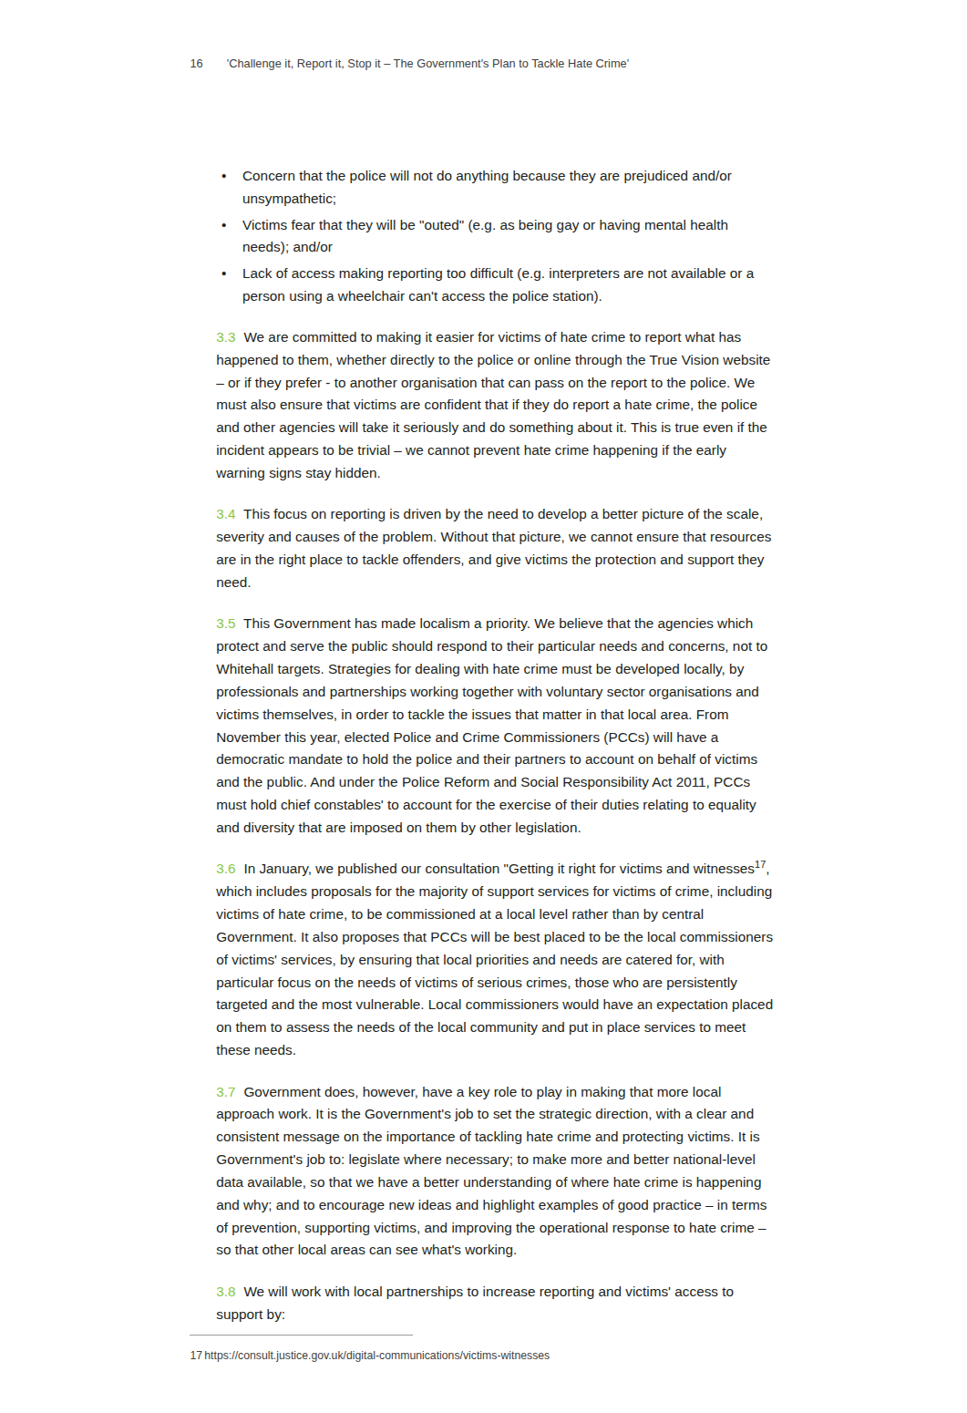16'Challenge it, Report it, Stop it – The Government's Plan to Tackle Hate Crime'
Concern that the police will not do anything because they are prejudiced and/or unsympathetic;
Victims fear that they will be "outed" (e.g. as being gay or having mental health needs); and/or
Lack of access making reporting too difficult (e.g. interpreters are not available or a person using a wheelchair can't access the police station).
3.3 We are committed to making it easier for victims of hate crime to report what has happened to them, whether directly to the police or online through the True Vision website – or if they prefer - to another organisation that can pass on the report to the police. We must also ensure that victims are confident that if they do report a hate crime, the police and other agencies will take it seriously and do something about it. This is true even if the incident appears to be trivial – we cannot prevent hate crime happening if the early warning signs stay hidden.
3.4 This focus on reporting is driven by the need to develop a better picture of the scale, severity and causes of the problem. Without that picture, we cannot ensure that resources are in the right place to tackle offenders, and give victims the protection and support they need.
3.5 This Government has made localism a priority. We believe that the agencies which protect and serve the public should respond to their particular needs and concerns, not to Whitehall targets. Strategies for dealing with hate crime must be developed locally, by professionals and partnerships working together with voluntary sector organisations and victims themselves, in order to tackle the issues that matter in that local area. From November this year, elected Police and Crime Commissioners (PCCs) will have a democratic mandate to hold the police and their partners to account on behalf of victims and the public. And under the Police Reform and Social Responsibility Act 2011, PCCs must hold chief constables' to account for the exercise of their duties relating to equality and diversity that are imposed on them by other legislation.
3.6 In January, we published our consultation "Getting it right for victims and witnesses17, which includes proposals for the majority of support services for victims of crime, including victims of hate crime, to be commissioned at a local level rather than by central Government. It also proposes that PCCs will be best placed to be the local commissioners of victims' services, by ensuring that local priorities and needs are catered for, with particular focus on the needs of victims of serious crimes, those who are persistently targeted and the most vulnerable. Local commissioners would have an expectation placed on them to assess the needs of the local community and put in place services to meet these needs.
3.7 Government does, however, have a key role to play in making that more local approach work. It is the Government's job to set the strategic direction, with a clear and consistent message on the importance of tackling hate crime and protecting victims. It is Government's job to: legislate where necessary; to make more and better national-level data available, so that we have a better understanding of where hate crime is happening and why; and to encourage new ideas and highlight examples of good practice – in terms of prevention, supporting victims, and improving the operational response to hate crime – so that other local areas can see what's working.
3.8 We will work with local partnerships to increase reporting and victims' access to support by:
17https://consult.justice.gov.uk/digital-communications/victims-witnesses